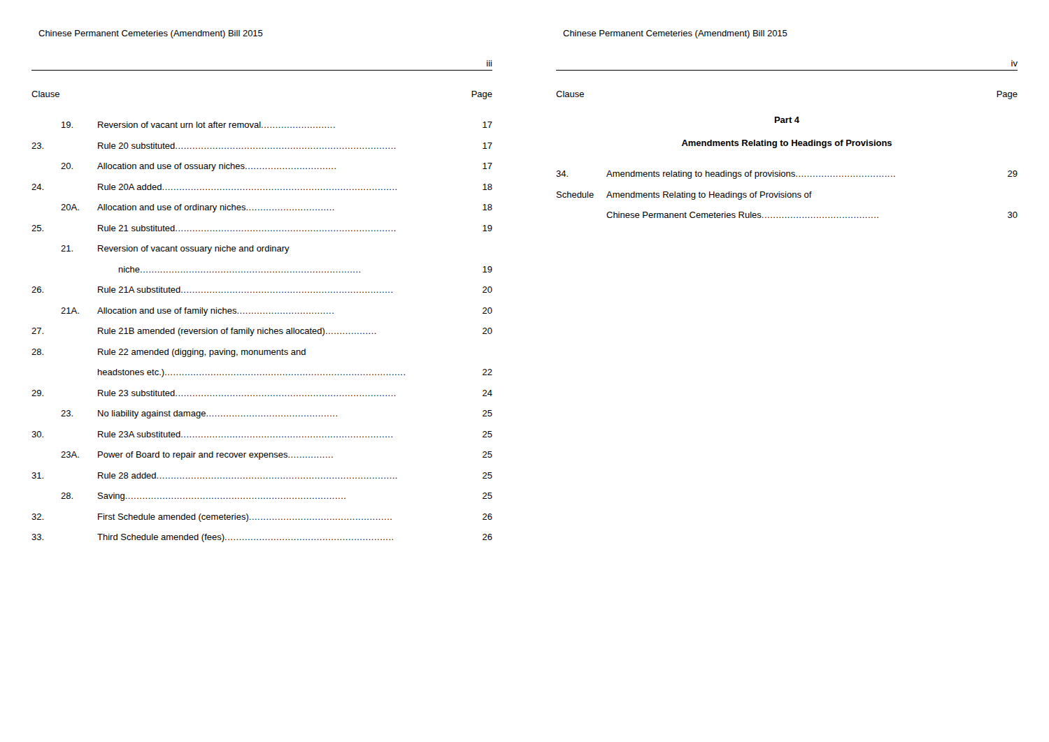Chinese Permanent Cemeteries (Amendment) Bill 2015
iii
Clause Page
| | 19. | Reversion of vacant urn lot after removal .......................... | 17 |
| 23. | | Rule 20 substituted ............................................................................. | 17 |
| | 20. | Allocation and use of ossuary niches ................................ | 17 |
| 24. | | Rule 20A added .................................................................................. | 18 |
| | 20A. | Allocation and use of ordinary niches ............................... | 18 |
| 25. | | Rule 21 substituted ............................................................................. | 19 |
| | 21. | Reversion of vacant ossuary niche and ordinary | |
| | | niche ............................................................................. | 19 |
| 26. | | Rule 21A substituted .......................................................................... | 20 |
| | 21A. | Allocation and use of family niches .................................. | 20 |
| 27. | | Rule 21B amended (reversion of family niches allocated) .................. | 20 |
| 28. | | Rule 22 amended (digging, paving, monuments and | |
| | | headstones etc.) .................................................................................... | 22 |
| 29. | | Rule 23 substituted ............................................................................. | 24 |
| | 23. | No liability against damage .............................................. | 25 |
| 30. | | Rule 23A substituted .......................................................................... | 25 |
| | 23A. | Power of Board to repair and recover expenses ................ | 25 |
| 31. | | Rule 28 added .................................................................................... | 25 |
| | 28. | Saving ............................................................................. | 25 |
| 32. | | First Schedule amended (cemeteries) .................................................. | 26 |
| 33. | | Third Schedule amended (fees) ........................................................... | 26 |
Chinese Permanent Cemeteries (Amendment) Bill 2015
iv
Clause Page
Part 4
Amendments Relating to Headings of Provisions
| 34. | Amendments relating to headings of provisions ................................... | 29 |
| Schedule | Amendments Relating to Headings of Provisions of | |
| | Chinese Permanent Cemeteries Rules ......................................... | 30 |